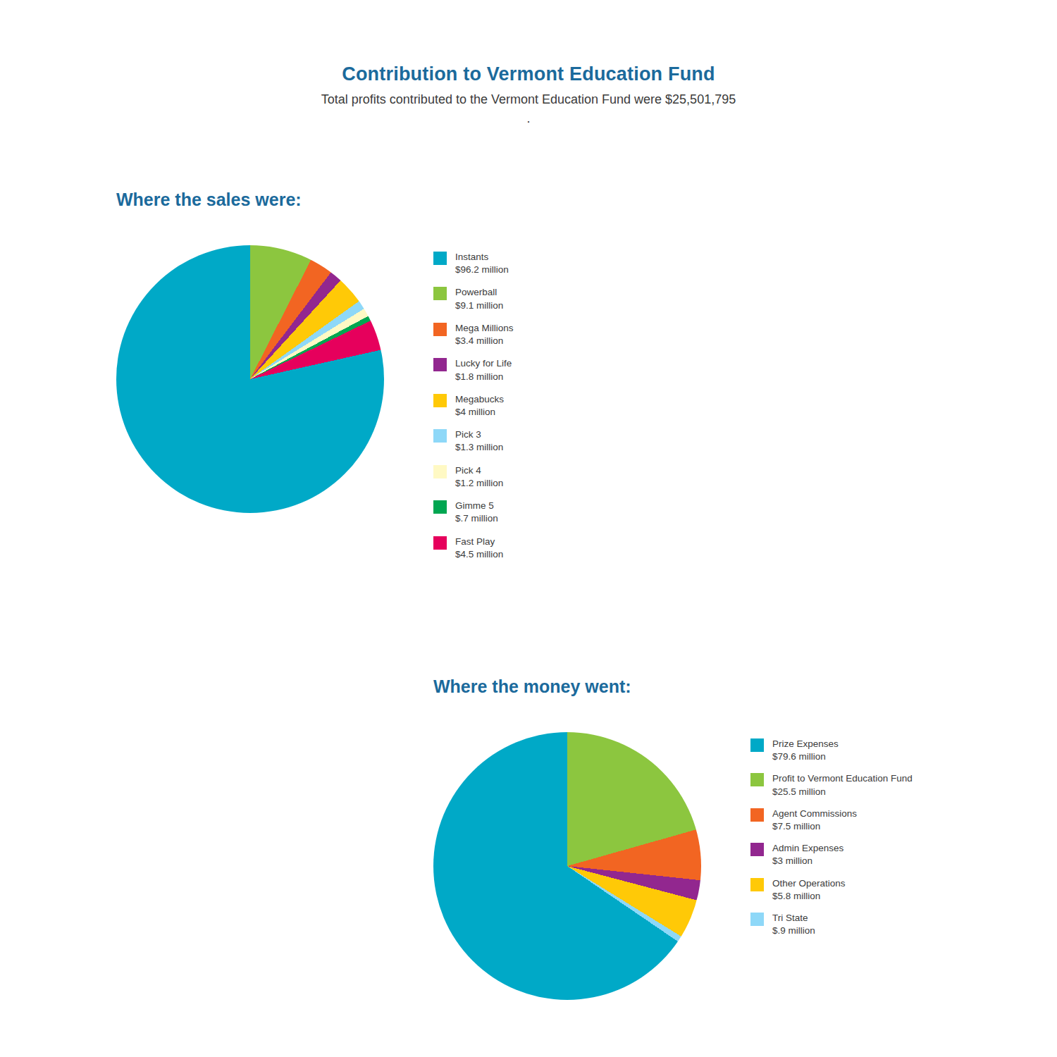Contribution to Vermont Education Fund
Total profits contributed to the Vermont Education Fund were $25,501,795.
Where the sales were:
Instants
$96.2 million
Powerball
$9.1 million
Mega Millions
$3.4 million
Lucky for Life
$1.8 million
Megabucks
$4 million
Pick 3
$1.3 million
Pick 4
$1.2 million
Gimme 5
$.7 million
Fast Play
$4.5 million
Where the money went:
Prize Expenses
$79.6 million
Profit to Vermont Education Fund $25.5 million
Agent Commissions
$7.5 million
Admin Expenses
$3 million
Other Operations
$5.8 million
Tri State
$.9 million